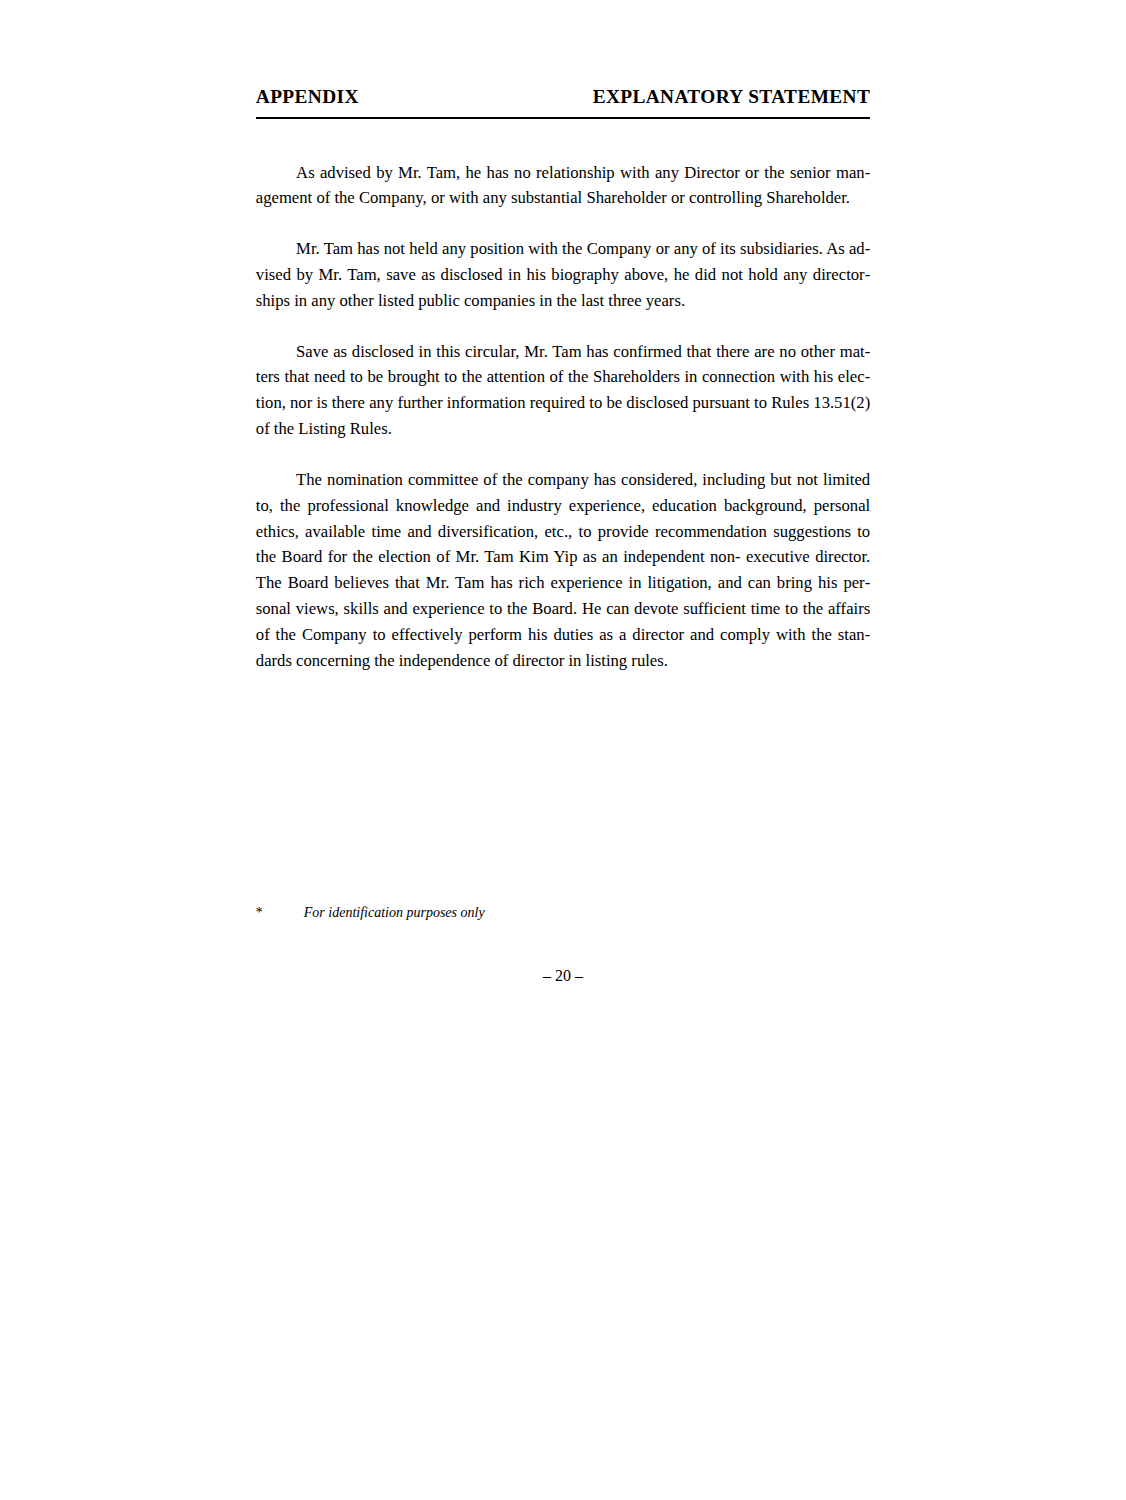APPENDIX
EXPLANATORY STATEMENT
As advised by Mr. Tam, he has no relationship with any Director or the senior management of the Company, or with any substantial Shareholder or controlling Shareholder.
Mr. Tam has not held any position with the Company or any of its subsidiaries. As advised by Mr. Tam, save as disclosed in his biography above, he did not hold any directorships in any other listed public companies in the last three years.
Save as disclosed in this circular, Mr. Tam has confirmed that there are no other matters that need to be brought to the attention of the Shareholders in connection with his election, nor is there any further information required to be disclosed pursuant to Rules 13.51(2) of the Listing Rules.
The nomination committee of the company has considered, including but not limited to, the professional knowledge and industry experience, education background, personal ethics, available time and diversification, etc., to provide recommendation suggestions to the Board for the election of Mr. Tam Kim Yip as an independent non- executive director. The Board believes that Mr. Tam has rich experience in litigation, and can bring his personal views, skills and experience to the Board. He can devote sufficient time to the affairs of the Company to effectively perform his duties as a director and comply with the standards concerning the independence of director in listing rules.
*For identification purposes only
– 20 –